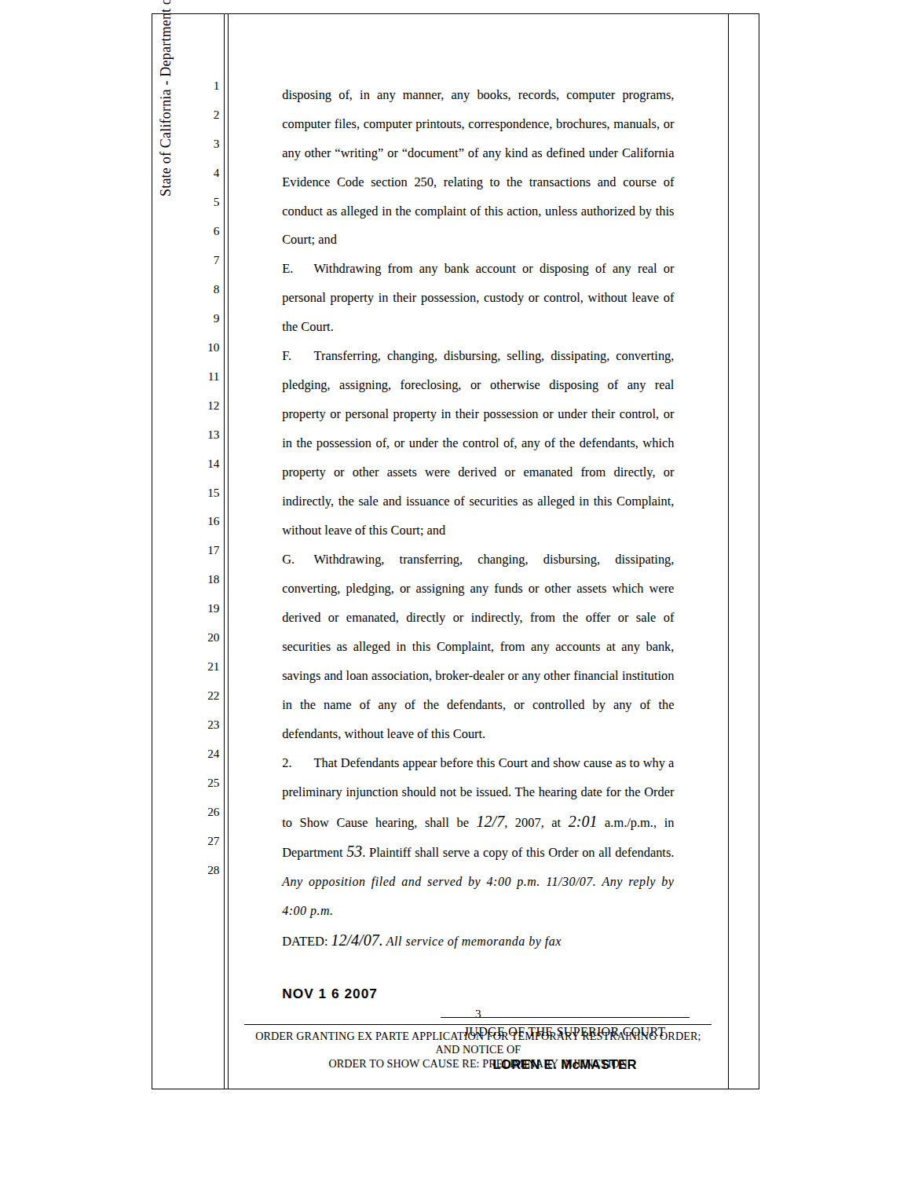State of California - Department of Corporations
1
2
3
4
5
6
7
8
9
10
11
12
13
14
15
16
17
18
19
20
21
22
23
24
25
26
27
28
disposing of, in any manner, any books, records, computer programs, computer files, computer printouts, correspondence, brochures, manuals, or any other “writing” or “document” of any kind as defined under California Evidence Code section 250, relating to the transactions and course of conduct as alleged in the complaint of this action, unless authorized by this Court; and
E. Withdrawing from any bank account or disposing of any real or personal property in their possession, custody or control, without leave of the Court.
F. Transferring, changing, disbursing, selling, dissipating, converting, pledging, assigning, foreclosing, or otherwise disposing of any real property or personal property in their possession or under their control, or in the possession of, or under the control of, any of the defendants, which property or other assets were derived or emanated from directly, or indirectly, the sale and issuance of securities as alleged in this Complaint, without leave of this Court; and
G. Withdrawing, transferring, changing, disbursing, dissipating, converting, pledging, or assigning any funds or other assets which were derived or emanated, directly or indirectly, from the offer or sale of securities as alleged in this Complaint, from any accounts at any bank, savings and loan association, broker-dealer or any other financial institution in the name of any of the defendants, or controlled by any of the defendants, without leave of this Court.
2. That Defendants appear before this Court and show cause as to why a preliminary injunction should not be issued. The hearing date for the Order to Show Cause hearing, shall be 12/7, 2007, at 2:01 a.m./p.m., in Department 53. Plaintiff shall serve a copy of this Order on all defendants. Any opposition filed and served by 4:00 p.m. 11/30/07. Any reply by 4:00 p.m.
DATED: 12/4/07. All service of memoranda by fax
NOV 1 6 2007
JUDGE OF THE SUPERIOR COURT
LOREN E. McMASTER
3
ORDER GRANTING EX PARTE APPLICATION FOR TEMPORARY RESTRAINING ORDER; AND NOTICE OF
ORDER TO SHOW CAUSE RE: PRELIMINARY INJUNCTION